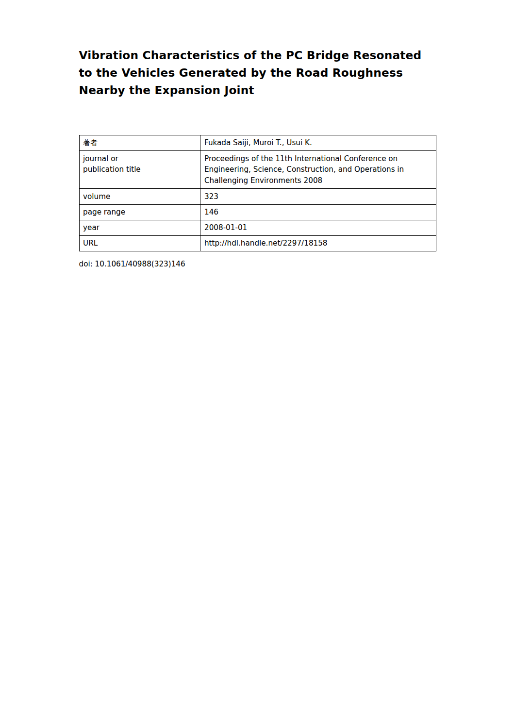Vibration Characteristics of the PC Bridge Resonated to the Vehicles Generated by the Road Roughness Nearby the Expansion Joint
| 著者 | Fukada Saiji, Muroi T., Usui K. |
| journal or publication title | Proceedings of the 11th International Conference on Engineering, Science, Construction, and Operations in Challenging Environments 2008 |
| volume | 323 |
| page range | 146 |
| year | 2008-01-01 |
| URL | http://hdl.handle.net/2297/18158 |
doi: 10.1061/40988(323)146